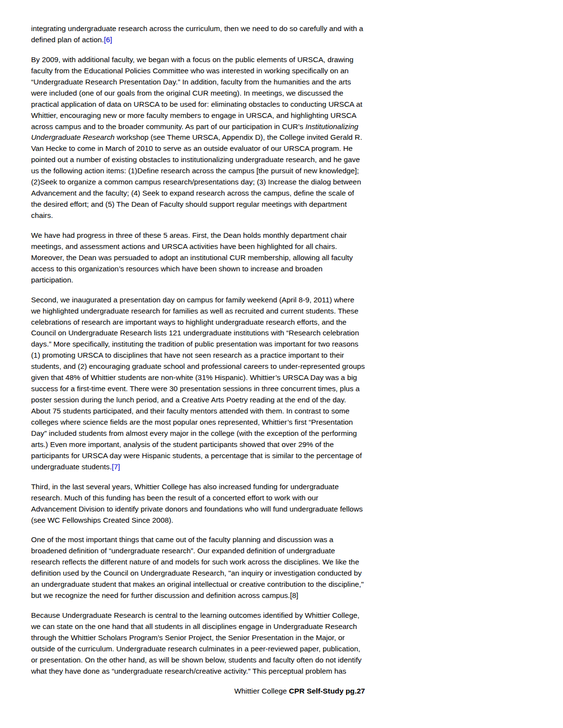integrating undergraduate research across the curriculum, then we need to do so carefully and with a defined plan of action.[6]
By 2009, with additional faculty, we began with a focus on the public elements of URSCA, drawing faculty from the Educational Policies Committee who was interested in working specifically on an “Undergraduate Research Presentation Day.” In addition, faculty from the humanities and the arts were included (one of our goals from the original CUR meeting). In meetings, we discussed the practical application of data on URSCA to be used for: eliminating obstacles to conducting URSCA at Whittier, encouraging new or more faculty members to engage in URSCA, and highlighting URSCA across campus and to the broader community. As part of our participation in CUR’s Institutionalizing Undergraduate Research workshop (see Theme URSCA, Appendix D), the College invited Gerald R. Van Hecke to come in March of 2010 to serve as an outside evaluator of our URSCA program. He pointed out a number of existing obstacles to institutionalizing undergraduate research, and he gave us the following action items: (1)Define research across the campus [the pursuit of new knowledge]; (2)Seek to organize a common campus research/presentations day; (3) Increase the dialog between Advancement and the faculty; (4) Seek to expand research across the campus, define the scale of the desired effort; and (5) The Dean of Faculty should support regular meetings with department chairs.
We have had progress in three of these 5 areas. First, the Dean holds monthly department chair meetings, and assessment actions and URSCA activities have been highlighted for all chairs. Moreover, the Dean was persuaded to adopt an institutional CUR membership, allowing all faculty access to this organization’s resources which have been shown to increase and broaden participation.
Second, we inaugurated a presentation day on campus for family weekend (April 8-9, 2011) where we highlighted undergraduate research for families as well as recruited and current students. These celebrations of research are important ways to highlight undergraduate research efforts, and the Council on Undergraduate Research lists 121 undergraduate institutions with “Research celebration days.” More specifically, instituting the tradition of public presentation was important for two reasons (1) promoting URSCA to disciplines that have not seen research as a practice important to their students, and (2) encouraging graduate school and professional careers to under-represented groups given that 48% of Whittier students are non-white (31% Hispanic). Whittier’s URSCA Day was a big success for a first-time event. There were 30 presentation sessions in three concurrent times, plus a poster session during the lunch period, and a Creative Arts Poetry reading at the end of the day. About 75 students participated, and their faculty mentors attended with them. In contrast to some colleges where science fields are the most popular ones represented, Whittier’s first “Presentation Day” included students from almost every major in the college (with the exception of the performing arts.) Even more important, analysis of the student participants showed that over 29% of the participants for URSCA day were Hispanic students, a percentage that is similar to the percentage of undergraduate students.[7]
Third, in the last several years, Whittier College has also increased funding for undergraduate research. Much of this funding has been the result of a concerted effort to work with our Advancement Division to identify private donors and foundations who will fund undergraduate fellows (see WC Fellowships Created Since 2008).
One of the most important things that came out of the faculty planning and discussion was a broadened definition of “undergraduate research”. Our expanded definition of undergraduate research reflects the different nature of and models for such work across the disciplines. We like the definition used by the Council on Undergraduate Research, "an inquiry or investigation conducted by an undergraduate student that makes an original intellectual or creative contribution to the discipline," but we recognize the need for further discussion and definition across campus.[8]
Because Undergraduate Research is central to the learning outcomes identified by Whittier College, we can state on the one hand that all students in all disciplines engage in Undergraduate Research through the Whittier Scholars Program’s Senior Project, the Senior Presentation in the Major, or outside of the curriculum. Undergraduate research culminates in a peer-reviewed paper, publication, or presentation. On the other hand, as will be shown below, students and faculty often do not identify what they have done as “undergraduate research/creative activity.” This perceptual problem has
Whittier College CPR Self-Study pg.27